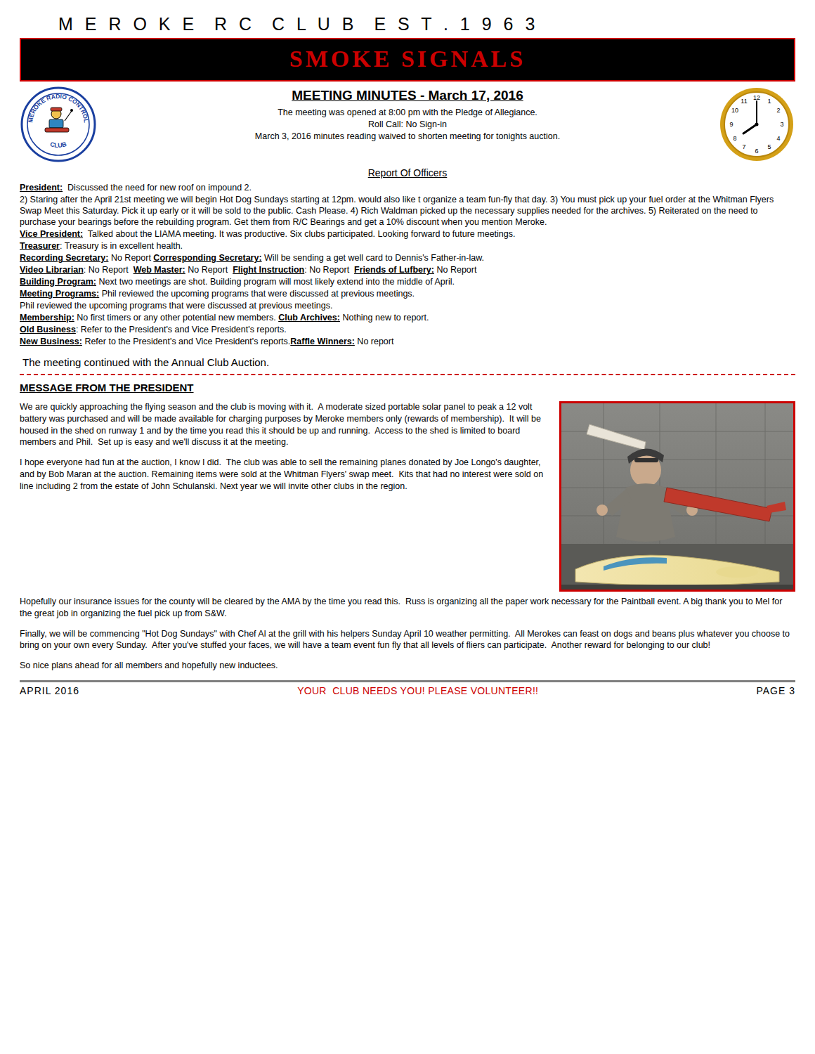M E R O K E R C C L U B E S T . 1 9 6 3
SMOKE SIGNALS
MEROKE RADIO CONTROL CLUB
MEETING MINUTES - March 17, 2016
The meeting was opened at 8:00 pm with the Pledge of Allegiance.
Roll Call: No Sign-in
March 3, 2016 minutes reading waived to shorten meeting for tonights auction.
12 1 2 3 4 5 6 7 8 9 10 11
Report Of Officers
President: Discussed the need for new roof on impound 2.
2) Staring after the April 21st meeting we will begin Hot Dog Sundays starting at 12pm. would also like t organize a team fun-fly that day. 3) You must pick up your fuel order at the Whitman Flyers Swap Meet this Saturday. Pick it up early or it will be sold to the public. Cash Please. 4) Rich Waldman picked up the necessary supplies needed for the archives. 5) Reiterated on the need to purchase your bearings before the rebuilding program. Get them from R/C Bearings and get a 10% discount when you mention Meroke.
Vice President: Talked about the LIAMA meeting. It was productive. Six clubs participated. Looking forward to future meetings.
Treasurer: Treasury is in excellent health.
Recording Secretary: No Report Corresponding Secretary: Will be sending a get well card to Dennis's Father-in-law.
Video Librarian: No Report Web Master: No Report Flight Instruction: No Report Friends of Lufbery: No Report
Building Program: Next two meetings are shot. Building program will most likely extend into the middle of April.
Meeting Programs: Phil reviewed the upcoming programs that were discussed at previous meetings.
Phil reviewed the upcoming programs that were discussed at previous meetings.
Membership: No first timers or any other potential new members. Club Archives: Nothing new to report.
Old Business: Refer to the President's and Vice President's reports.
New Business: Refer to the President's and Vice President's reports.Raffle Winners: No report
The meeting continued with the Annual Club Auction.
MESSAGE FROM THE PRESIDENT
We are quickly approaching the flying season and the club is moving with it. A moderate sized portable solar panel to peak a 12 volt battery was purchased and will be made available for charging purposes by Meroke members only (rewards of membership). It will be housed in the shed on runway 1 and by the time you read this it should be up and running. Access to the shed is limited to board members and Phil. Set up is easy and we'll discuss it at the meeting.
I hope everyone had fun at the auction, I know I did. The club was able to sell the remaining planes donated by Joe Longo's daughter, and by Bob Maran at the auction. Remaining items were sold at the Whitman Flyers' swap meet. Kits that had no interest were sold on line including 2 from the estate of John Schulanski. Next year we will invite other clubs in the region.
Hopefully our insurance issues for the county will be cleared by the AMA by the time you read this. Russ is organizing all the paper work necessary for the Paintball event. A big thank you to Mel for the great job in organizing the fuel pick up from S&W.
Finally, we will be commencing "Hot Dog Sundays" with Chef Al at the grill with his helpers Sunday April 10 weather permitting. All Merokes can feast on dogs and beans plus whatever you choose to bring on your own every Sunday. After you've stuffed your faces, we will have a team event fun fly that all levels of fliers can participate. Another reward for belonging to our club!
So nice plans ahead for all members and hopefully new inductees.
APRIL 2016
YOUR CLUB NEEDS YOU! PLEASE VOLUNTEER!!
PAGE 3